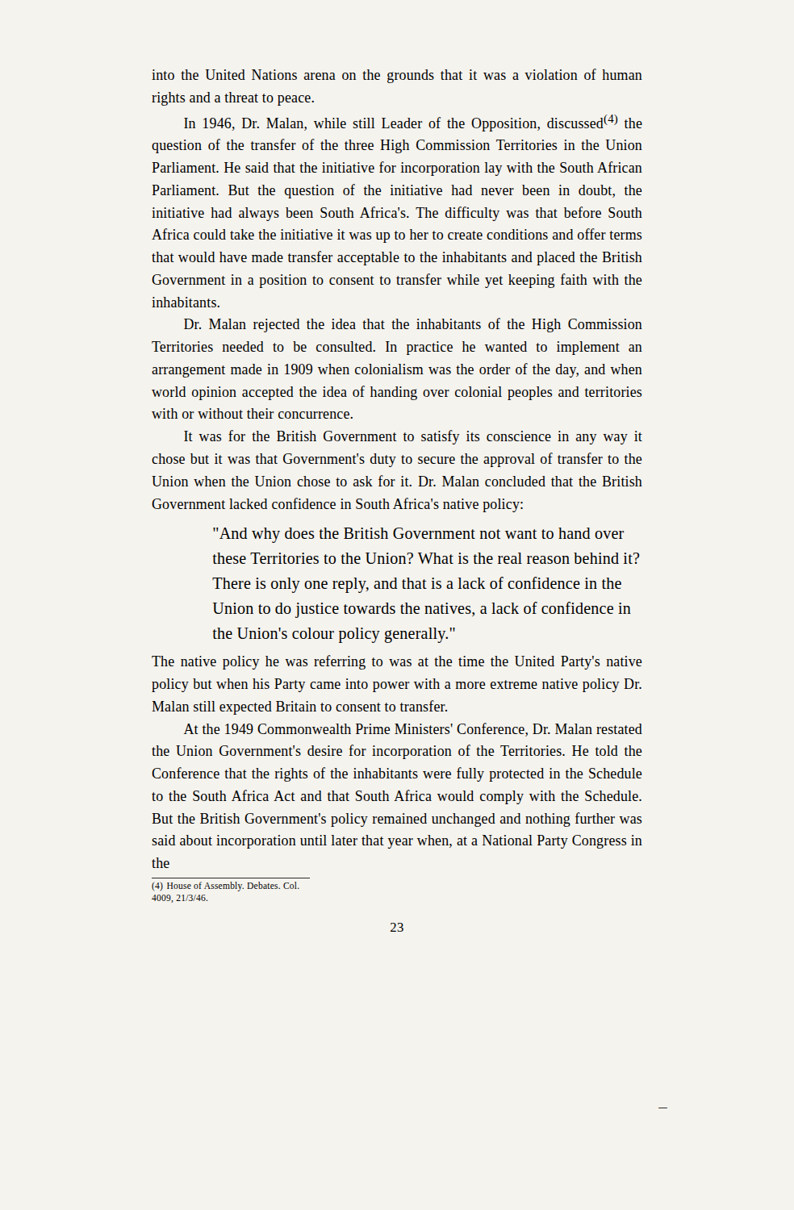into the United Nations arena on the grounds that it was a violation of human rights and a threat to peace.
In 1946, Dr. Malan, while still Leader of the Opposition, discussed(4) the question of the transfer of the three High Commission Territories in the Union Parliament. He said that the initiative for incorporation lay with the South African Parliament. But the question of the initiative had never been in doubt, the initiative had always been South Africa's. The difficulty was that before South Africa could take the initiative it was up to her to create conditions and offer terms that would have made transfer acceptable to the inhabitants and placed the British Government in a position to consent to transfer while yet keeping faith with the inhabitants.
Dr. Malan rejected the idea that the inhabitants of the High Commission Territories needed to be consulted. In practice he wanted to implement an arrangement made in 1909 when colonialism was the order of the day, and when world opinion accepted the idea of handing over colonial peoples and territories with or without their concurrence.
It was for the British Government to satisfy its conscience in any way it chose but it was that Government's duty to secure the approval of transfer to the Union when the Union chose to ask for it. Dr. Malan concluded that the British Government lacked confidence in South Africa's native policy:
"And why does the British Government not want to hand over these Territories to the Union? What is the real reason behind it? There is only one reply, and that is a lack of confidence in the Union to do justice towards the natives, a lack of confidence in the Union's colour policy generally."
The native policy he was referring to was at the time the United Party's native policy but when his Party came into power with a more extreme native policy Dr. Malan still expected Britain to consent to transfer.
At the 1949 Commonwealth Prime Ministers' Conference, Dr. Malan restated the Union Government's desire for incorporation of the Territories. He told the Conference that the rights of the inhabitants were fully protected in the Schedule to the South Africa Act and that South Africa would comply with the Schedule. But the British Government's policy remained unchanged and nothing further was said about incorporation until later that year when, at a National Party Congress in the
(4) House of Assembly. Debates. Col. 4009, 21/3/46.
23
–